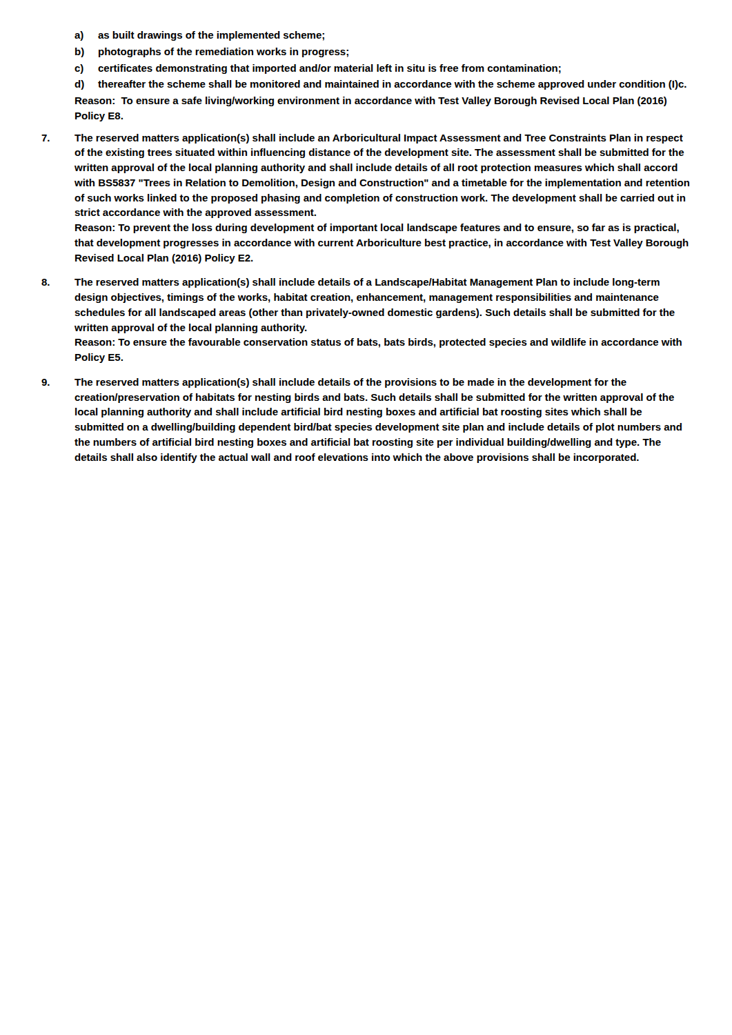a) as built drawings of the implemented scheme;
b) photographs of the remediation works in progress;
c) certificates demonstrating that imported and/or material left in situ is free from contamination;
d) thereafter the scheme shall be monitored and maintained in accordance with the scheme approved under condition (I)c.
Reason: To ensure a safe living/working environment in accordance with Test Valley Borough Revised Local Plan (2016) Policy E8.
7.
The reserved matters application(s) shall include an Arboricultural Impact Assessment and Tree Constraints Plan in respect of the existing trees situated within influencing distance of the development site. The assessment shall be submitted for the written approval of the local planning authority and shall include details of all root protection measures which shall accord with BS5837 "Trees in Relation to Demolition, Design and Construction" and a timetable for the implementation and retention of such works linked to the proposed phasing and completion of construction work. The development shall be carried out in strict accordance with the approved assessment.
Reason: To prevent the loss during development of important local landscape features and to ensure, so far as is practical, that development progresses in accordance with current Arboriculture best practice, in accordance with Test Valley Borough Revised Local Plan (2016) Policy E2.
8.
The reserved matters application(s) shall include details of a Landscape/Habitat Management Plan to include long-term design objectives, timings of the works, habitat creation, enhancement, management responsibilities and maintenance schedules for all landscaped areas (other than privately-owned domestic gardens). Such details shall be submitted for the written approval of the local planning authority.
Reason: To ensure the favourable conservation status of bats, bats birds, protected species and wildlife in accordance with Policy E5.
9.
The reserved matters application(s) shall include details of the provisions to be made in the development for the creation/preservation of habitats for nesting birds and bats. Such details shall be submitted for the written approval of the local planning authority and shall include artificial bird nesting boxes and artificial bat roosting sites which shall be submitted on a dwelling/building dependent bird/bat species development site plan and include details of plot numbers and the numbers of artificial bird nesting boxes and artificial bat roosting site per individual building/dwelling and type. The details shall also identify the actual wall and roof elevations into which the above provisions shall be incorporated.